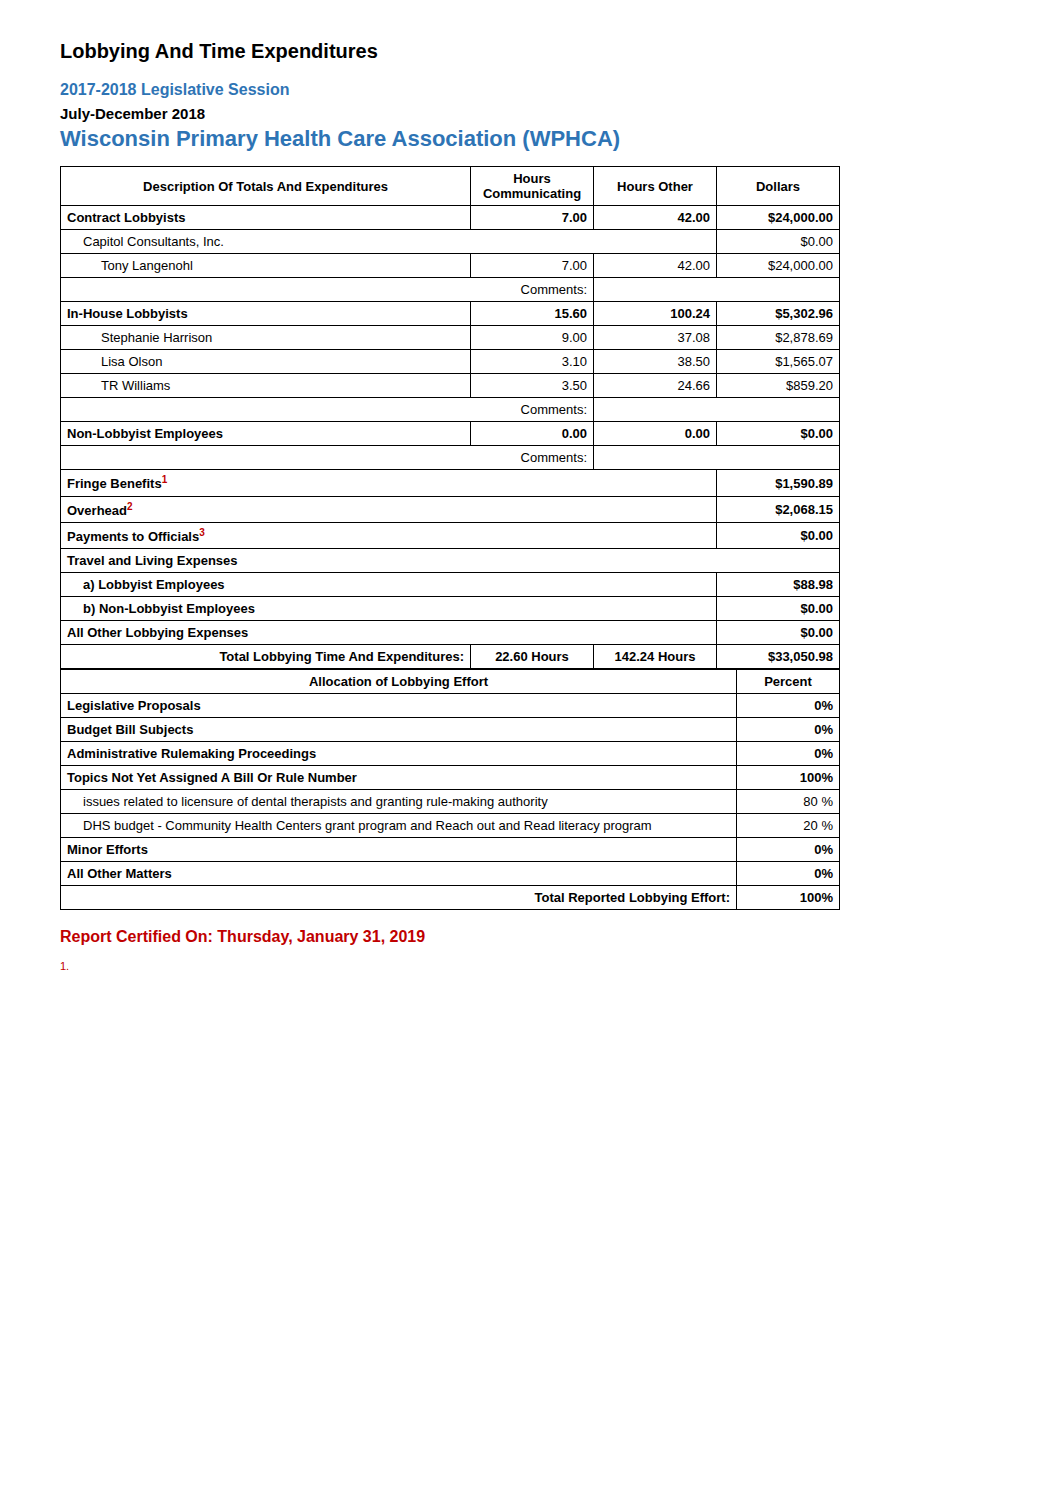Lobbying And Time Expenditures
2017-2018 Legislative Session
July-December 2018
Wisconsin Primary Health Care Association (WPHCA)
| Description Of Totals And Expenditures | Hours Communicating | Hours Other | Dollars |
| --- | --- | --- | --- |
| Contract Lobbyists | 7.00 | 42.00 | $24,000.00 |
| Capitol Consultants, Inc. | $0.00 |
| Tony Langenohl | 7.00 | 42.00 | $24,000.00 |
| Comments: | |
| In-House Lobbyists | 15.60 | 100.24 | $5,302.96 |
| Stephanie Harrison | 9.00 | 37.08 | $2,878.69 |
| Lisa Olson | 3.10 | 38.50 | $1,565.07 |
| TR Williams | 3.50 | 24.66 | $859.20 |
| Comments: | |
| Non-Lobbyist Employees | 0.00 | 0.00 | $0.00 |
| Comments: | |
| Fringe Benefits 1 | $1,590.89 |
| Overhead 2 | $2,068.15 |
| Payments to Officials 3 | $0.00 |
| Travel and Living Expenses |
| a) Lobbyist Employees | $88.98 |
| b) Non-Lobbyist Employees | $0.00 |
| All Other Lobbying Expenses | $0.00 |
| Total Lobbying Time And Expenditures: | 22.60 Hours | 142.24 Hours | $33,050.98 |
| Allocation of Lobbying Effort | Percent |
| --- | --- |
| Legislative Proposals | 0% |
| Budget Bill Subjects | 0% |
| Administrative Rulemaking Proceedings | 0% |
| Topics Not Yet Assigned A Bill Or Rule Number | 100% |
| issues related to licensure of dental therapists and granting rule-making authority | 80 % |
| DHS budget - Community Health Centers grant program and Reach out and Read literacy program | 20 % |
| Minor Efforts | 0% |
| All Other Matters | 0% |
| Total Reported Lobbying Effort: | 100% |
Report Certified On: Thursday, January 31, 2019
1.